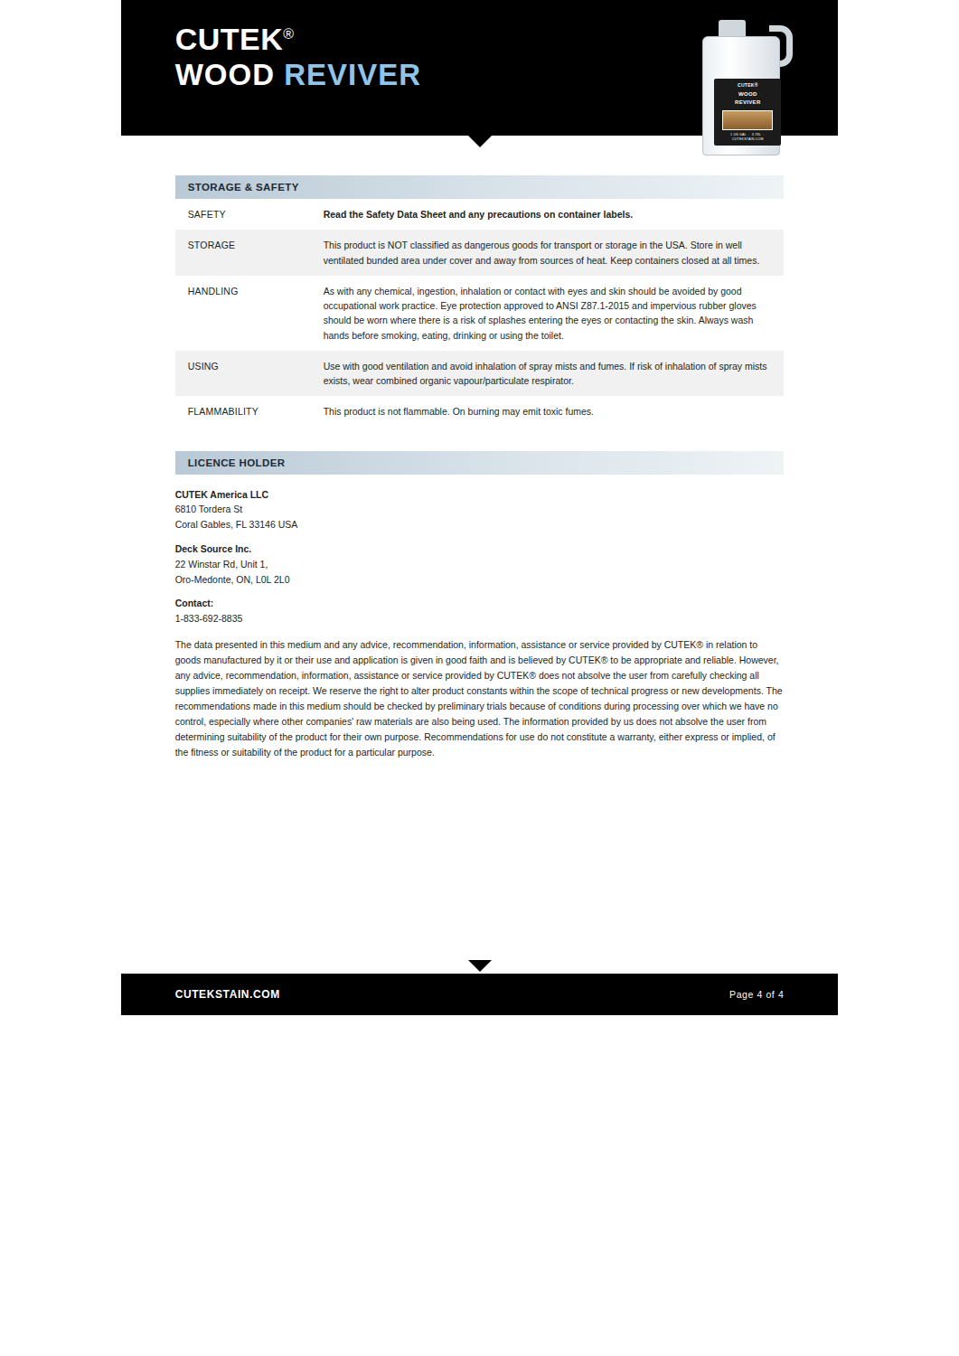CUTEK®
WOOD REVIVER
CUTEK®
WOOD
REVIVER
1 US GAL · 3.78L · CUTEKSTAIN.COM
STORAGE & SAFETY
| SAFETY | Read the Safety Data Sheet and any precautions on container labels. |
| STORAGE | This product is NOT classified as dangerous goods for transport or storage in the USA. Store in well ventilated bunded area under cover and away from sources of heat. Keep containers closed at all times. |
| HANDLING | As with any chemical, ingestion, inhalation or contact with eyes and skin should be avoided by good occupational work practice. Eye protection approved to ANSI Z87.1-2015 and impervious rubber gloves should be worn where there is a risk of splashes entering the eyes or contacting the skin. Always wash hands before smoking, eating, drinking or using the toilet. |
| USING | Use with good ventilation and avoid inhalation of spray mists and fumes. If risk of inhalation of spray mists exists, wear combined organic vapour/particulate respirator. |
| FLAMMABILITY | This product is not flammable. On burning may emit toxic fumes. |
LICENCE HOLDER
CUTEK America LLC
6810 Tordera St
Coral Gables, FL 33146 USA
Deck Source Inc.
22 Winstar Rd, Unit 1,
Oro-Medonte, ON, L0L 2L0
Contact:
1-833-692-8835
The data presented in this medium and any advice, recommendation, information, assistance or service provided by CUTEK® in relation to goods manufactured by it or their use and application is given in good faith and is believed by CUTEK® to be appropriate and reliable. However, any advice, recommendation, information, assistance or service provided by CUTEK® does not absolve the user from carefully checking all supplies immediately on receipt. We reserve the right to alter product constants within the scope of technical progress or new developments. The recommendations made in this medium should be checked by preliminary trials because of conditions during processing over which we have no control, especially where other companies' raw materials are also being used. The information provided by us does not absolve the user from determining suitability of the product for their own purpose. Recommendations for use do not constitute a warranty, either express or implied, of the fitness or suitability of the product for a particular purpose.
CUTEKSTAIN.COM Page 4 of 4